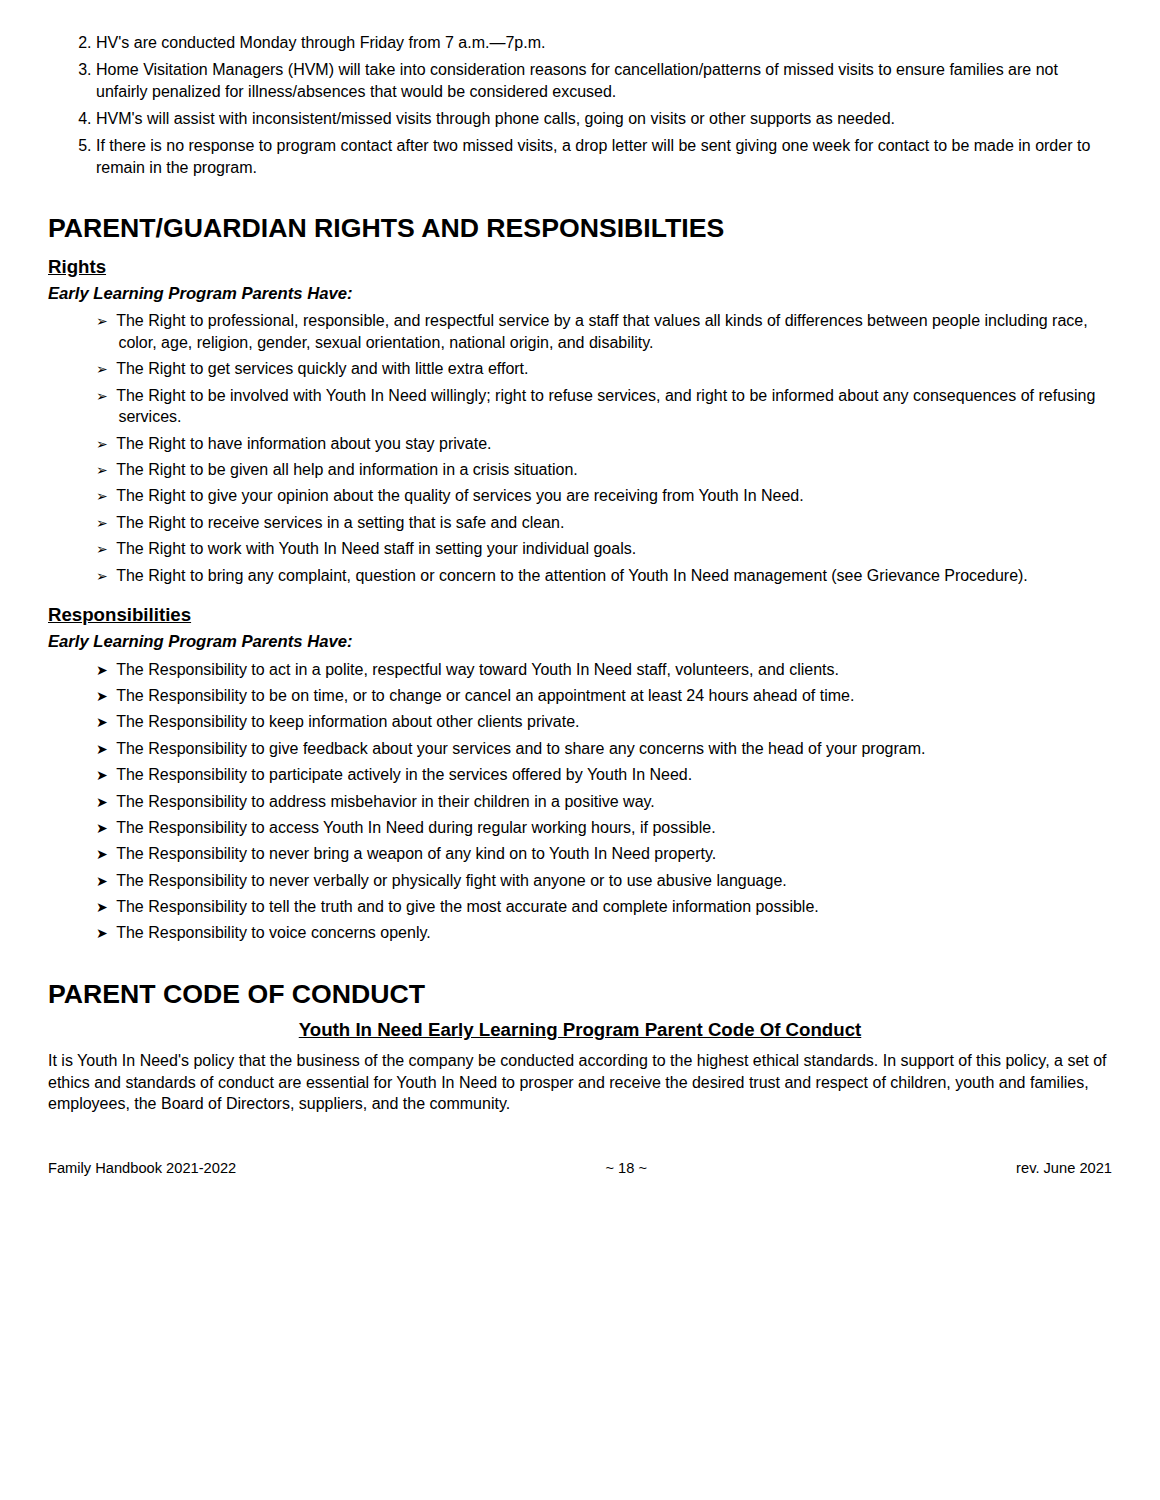HV's are conducted Monday through Friday from 7 a.m.—7p.m.
Home Visitation Managers (HVM) will take into consideration reasons for cancellation/patterns of missed visits to ensure families are not unfairly penalized for illness/absences that would be considered excused.
HVM's will assist with inconsistent/missed visits through phone calls, going on visits or other supports as needed.
If there is no response to program contact after two missed visits, a drop letter will be sent giving one week for contact to be made in order to remain in the program.
PARENT/GUARDIAN RIGHTS AND RESPONSIBILTIES
Rights
Early Learning Program Parents Have:
The Right to professional, responsible, and respectful service by a staff that values all kinds of differences between people including race, color, age, religion, gender, sexual orientation, national origin, and disability.
The Right to get services quickly and with little extra effort.
The Right to be involved with Youth In Need willingly; right to refuse services, and right to be informed about any consequences of refusing services.
The Right to have information about you stay private.
The Right to be given all help and information in a crisis situation.
The Right to give your opinion about the quality of services you are receiving from Youth In Need.
The Right to receive services in a setting that is safe and clean.
The Right to work with Youth In Need staff in setting your individual goals.
The Right to bring any complaint, question or concern to the attention of Youth In Need management (see Grievance Procedure).
Responsibilities
Early Learning Program Parents Have:
The Responsibility to act in a polite, respectful way toward Youth In Need staff, volunteers, and clients.
The Responsibility to be on time, or to change or cancel an appointment at least 24 hours ahead of time.
The Responsibility to keep information about other clients private.
The Responsibility to give feedback about your services and to share any concerns with the head of your program.
The Responsibility to participate actively in the services offered by Youth In Need.
The Responsibility to address misbehavior in their children in a positive way.
The Responsibility to access Youth In Need during regular working hours, if possible.
The Responsibility to never bring a weapon of any kind on to Youth In Need property.
The Responsibility to never verbally or physically fight with anyone or to use abusive language.
The Responsibility to tell the truth and to give the most accurate and complete information possible.
The Responsibility to voice concerns openly.
PARENT CODE OF CONDUCT
Youth In Need Early Learning Program Parent Code Of Conduct
It is Youth In Need's policy that the business of the company be conducted according to the highest ethical standards. In support of this policy, a set of ethics and standards of conduct are essential for Youth In Need to prosper and receive the desired trust and respect of children, youth and families, employees, the Board of Directors, suppliers, and the community.
Family Handbook 2021-2022 ~ 18 ~ rev. June 2021